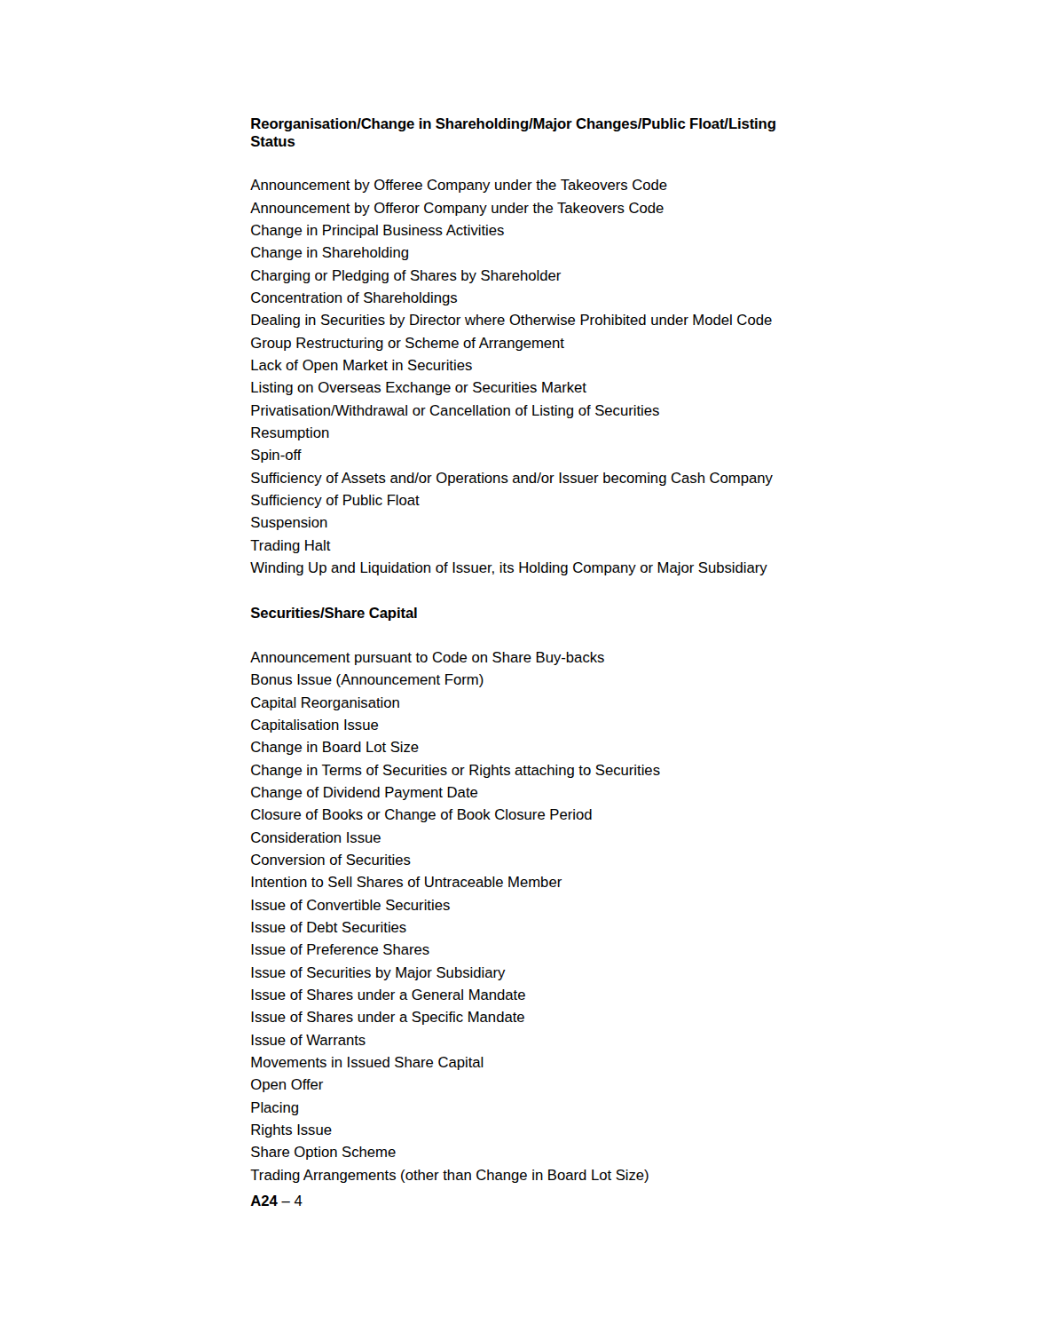Reorganisation/Change in Shareholding/Major Changes/Public Float/Listing Status
Announcement by Offeree Company under the Takeovers Code
Announcement by Offeror Company under the Takeovers Code
Change in Principal Business Activities
Change in Shareholding
Charging or Pledging of Shares by Shareholder
Concentration of Shareholdings
Dealing in Securities by Director where Otherwise Prohibited under Model Code
Group Restructuring or Scheme of Arrangement
Lack of Open Market in Securities
Listing on Overseas Exchange or Securities Market
Privatisation/Withdrawal or Cancellation of Listing of Securities
Resumption
Spin-off
Sufficiency of Assets and/or Operations and/or Issuer becoming Cash Company
Sufficiency of Public Float
Suspension
Trading Halt
Winding Up and Liquidation of Issuer, its Holding Company or Major Subsidiary
Securities/Share Capital
Announcement pursuant to Code on Share Buy-backs
Bonus Issue (Announcement Form)
Capital Reorganisation
Capitalisation Issue
Change in Board Lot Size
Change in Terms of Securities or Rights attaching to Securities
Change of Dividend Payment Date
Closure of Books or Change of Book Closure Period
Consideration Issue
Conversion of Securities
Intention to Sell Shares of Untraceable Member
Issue of Convertible Securities
Issue of Debt Securities
Issue of Preference Shares
Issue of Securities by Major Subsidiary
Issue of Shares under a General Mandate
Issue of Shares under a Specific Mandate
Issue of Warrants
Movements in Issued Share Capital
Open Offer
Placing
Rights Issue
Share Option Scheme
Trading Arrangements (other than Change in Board Lot Size)
A24 – 4